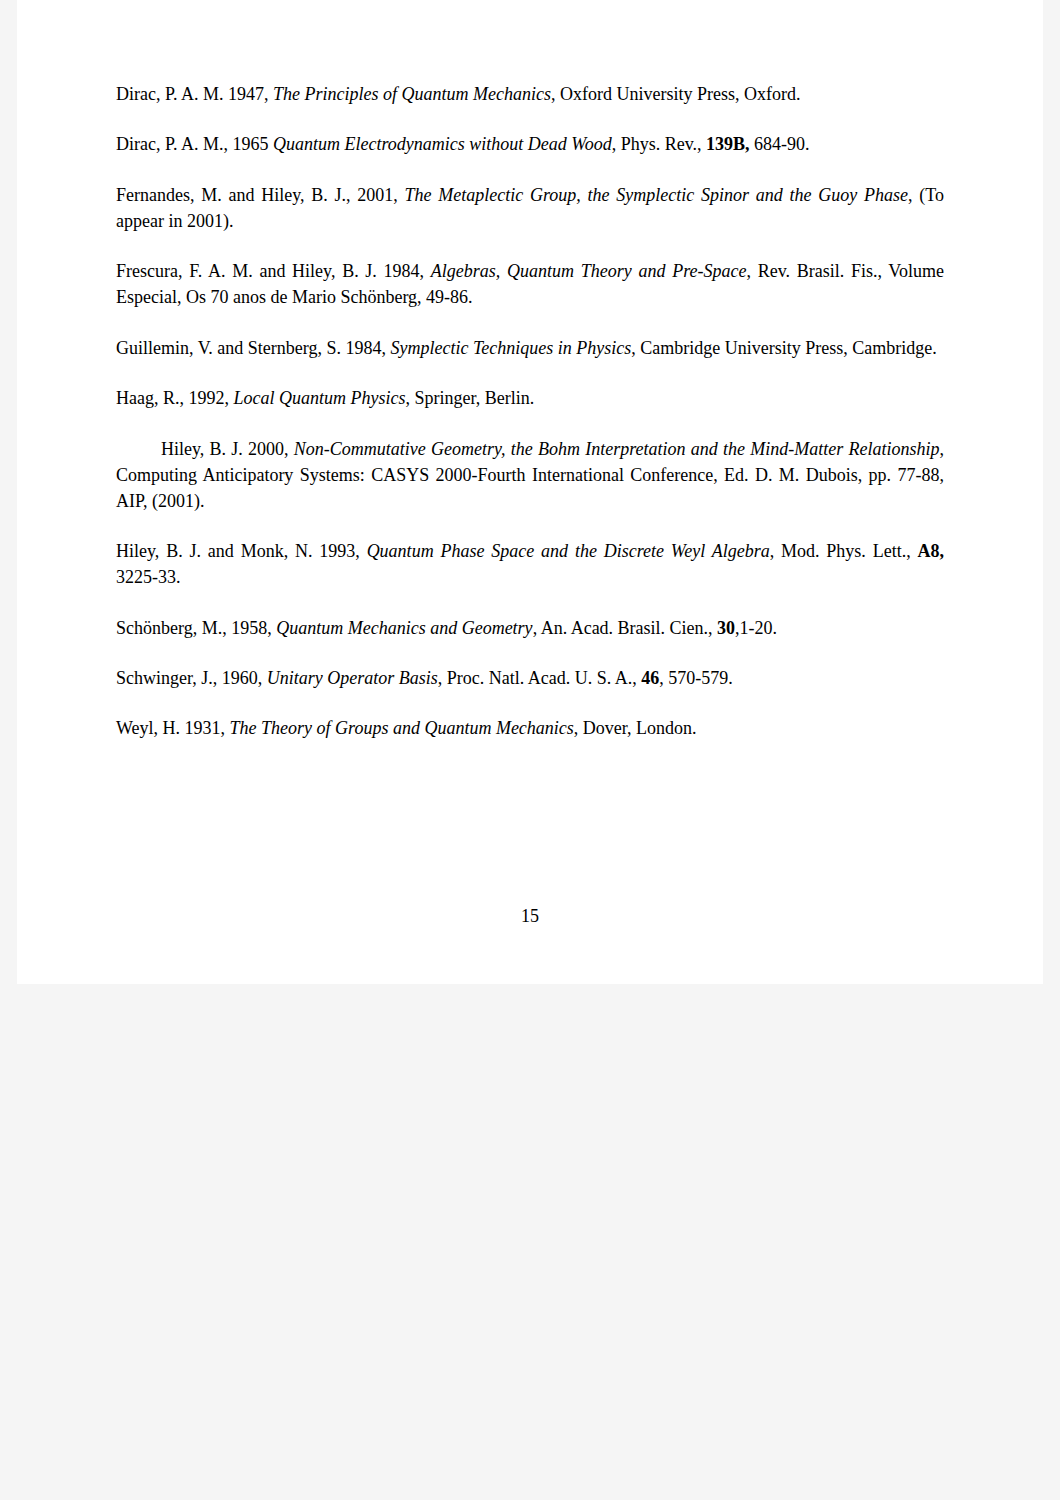Dirac, P. A. M. 1947, The Principles of Quantum Mechanics, Oxford University Press, Oxford.
Dirac, P. A. M., 1965 Quantum Electrodynamics without Dead Wood, Phys. Rev., 139B, 684-90.
Fernandes, M. and Hiley, B. J., 2001, The Metaplectic Group, the Symplectic Spinor and the Guoy Phase, (To appear in 2001).
Frescura, F. A. M. and Hiley, B. J. 1984, Algebras, Quantum Theory and Pre-Space, Rev. Brasil. Fis., Volume Especial, Os 70 anos de Mario Schönberg, 49-86.
Guillemin, V. and Sternberg, S. 1984, Symplectic Techniques in Physics, Cambridge University Press, Cambridge.
Haag, R., 1992, Local Quantum Physics, Springer, Berlin.
Hiley, B. J. 2000, Non-Commutative Geometry, the Bohm Interpretation and the Mind-Matter Relationship, Computing Anticipatory Systems: CASYS 2000-Fourth International Conference, Ed. D. M. Dubois, pp. 77-88, AIP, (2001).
Hiley, B. J. and Monk, N. 1993, Quantum Phase Space and the Discrete Weyl Algebra, Mod. Phys. Lett., A8, 3225-33.
Schönberg, M., 1958, Quantum Mechanics and Geometry, An. Acad. Brasil. Cien., 30,1-20.
Schwinger, J., 1960, Unitary Operator Basis, Proc. Natl. Acad. U. S. A., 46, 570-579.
Weyl, H. 1931, The Theory of Groups and Quantum Mechanics, Dover, London.
15